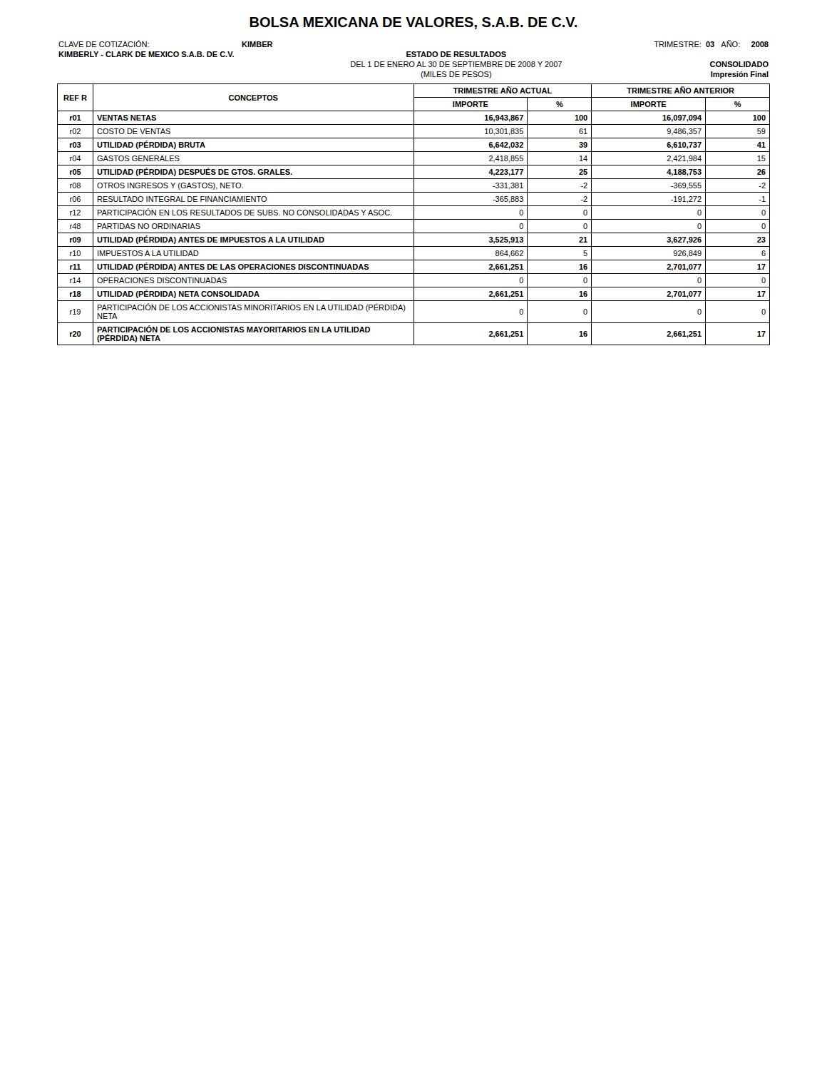BOLSA MEXICANA DE VALORES, S.A.B. DE C.V.
| CLAVE DE COTIZACIÓN: | KIMBER | | TRIMESTRE: 03 AÑO: 2008 |
| KIMBERLY - CLARK DE MEXICO S.A.B. DE C.V. | ESTADO DE RESULTADOS | |
| | DEL 1 DE ENERO AL 30 DE SEPTIEMBRE DE 2008 Y 2007 | CONSOLIDADO |
| | (MILES DE PESOS) | Impresión Final |
| REF R | CONCEPTOS | TRIMESTRE AÑO ACTUAL | TRIMESTRE AÑO ANTERIOR |
| --- | --- | --- | --- |
| IMPORTE | % | IMPORTE | % |
| r01 | VENTAS NETAS | 16,943,867 | 100 | 16,097,094 | 100 |
| r02 | COSTO DE VENTAS | 10,301,835 | 61 | 9,486,357 | 59 |
| r03 | UTILIDAD (PÉRDIDA) BRUTA | 6,642,032 | 39 | 6,610,737 | 41 |
| r04 | GASTOS GENERALES | 2,418,855 | 14 | 2,421,984 | 15 |
| r05 | UTILIDAD (PÉRDIDA) DESPUÉS DE GTOS. GRALES. | 4,223,177 | 25 | 4,188,753 | 26 |
| r08 | OTROS INGRESOS Y (GASTOS), NETO. | -331,381 | -2 | -369,555 | -2 |
| r06 | RESULTADO INTEGRAL DE FINANCIAMIENTO | -365,883 | -2 | -191,272 | -1 |
| r12 | PARTICIPACIÓN EN LOS RESULTADOS DE SUBS. NO CONSOLIDADAS Y ASOC. | 0 | 0 | 0 | 0 |
| r48 | PARTIDAS NO ORDINARIAS | 0 | 0 | 0 | 0 |
| r09 | UTILIDAD (PÉRDIDA) ANTES DE IMPUESTOS A LA UTILIDAD | 3,525,913 | 21 | 3,627,926 | 23 |
| r10 | IMPUESTOS A LA UTILIDAD | 864,662 | 5 | 926,849 | 6 |
| r11 | UTILIDAD (PÉRDIDA) ANTES DE LAS OPERACIONES DISCONTINUADAS | 2,661,251 | 16 | 2,701,077 | 17 |
| r14 | OPERACIONES DISCONTINUADAS | 0 | 0 | 0 | 0 |
| r18 | UTILIDAD (PÉRDIDA) NETA CONSOLIDADA | 2,661,251 | 16 | 2,701,077 | 17 |
| r19 | PARTICIPACIÓN DE LOS ACCIONISTAS MINORITARIOS EN LA UTILIDAD (PÉRDIDA) NETA | 0 | 0 | 0 | 0 |
| r20 | PARTICIPACIÓN DE LOS ACCIONISTAS MAYORITARIOS EN LA UTILIDAD (PÉRDIDA) NETA | 2,661,251 | 16 | 2,661,251 | 17 |